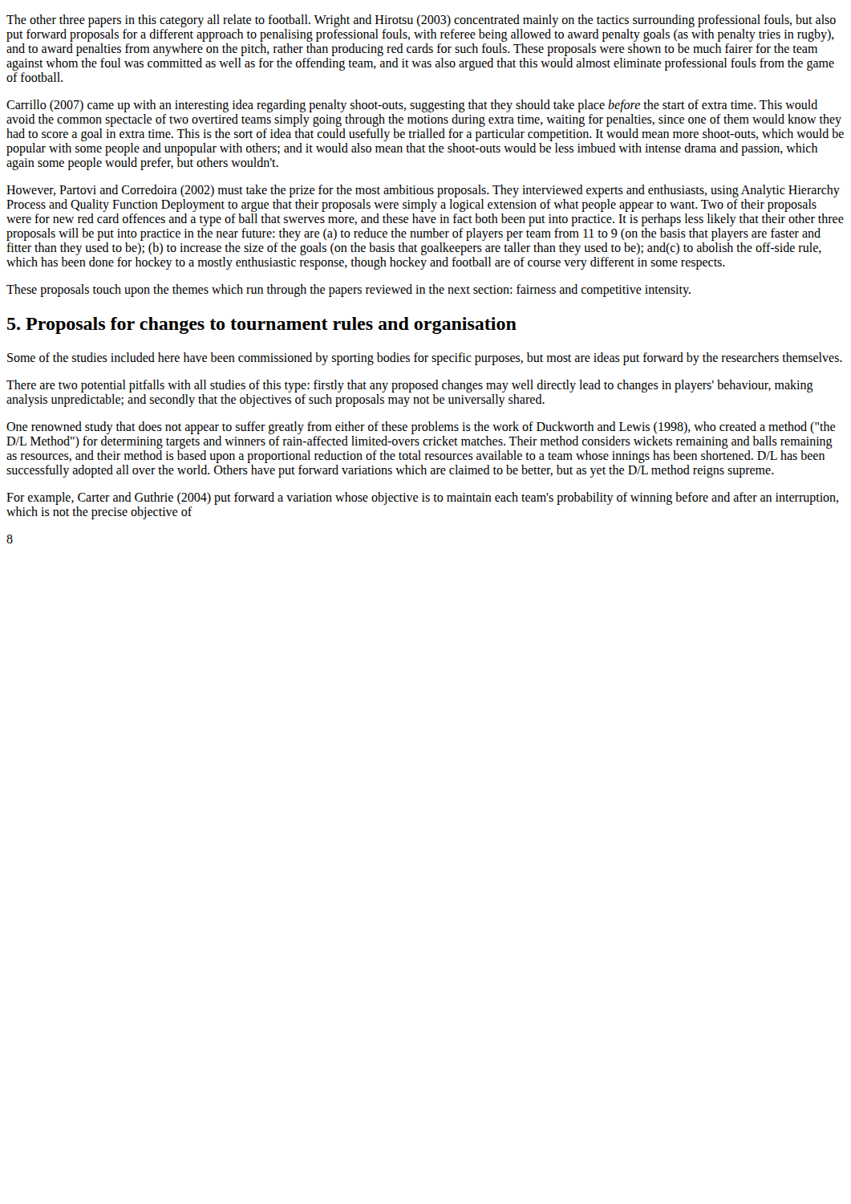The other three papers in this category all relate to football. Wright and Hirotsu (2003) concentrated mainly on the tactics surrounding professional fouls, but also put forward proposals for a different approach to penalising professional fouls, with referee being allowed to award penalty goals (as with penalty tries in rugby), and to award penalties from anywhere on the pitch, rather than producing red cards for such fouls. These proposals were shown to be much fairer for the team against whom the foul was committed as well as for the offending team, and it was also argued that this would almost eliminate professional fouls from the game of football.
Carrillo (2007) came up with an interesting idea regarding penalty shoot-outs, suggesting that they should take place before the start of extra time. This would avoid the common spectacle of two overtired teams simply going through the motions during extra time, waiting for penalties, since one of them would know they had to score a goal in extra time. This is the sort of idea that could usefully be trialled for a particular competition. It would mean more shoot-outs, which would be popular with some people and unpopular with others; and it would also mean that the shoot-outs would be less imbued with intense drama and passion, which again some people would prefer, but others wouldn't.
However, Partovi and Corredoira (2002) must take the prize for the most ambitious proposals. They interviewed experts and enthusiasts, using Analytic Hierarchy Process and Quality Function Deployment to argue that their proposals were simply a logical extension of what people appear to want. Two of their proposals were for new red card offences and a type of ball that swerves more, and these have in fact both been put into practice. It is perhaps less likely that their other three proposals will be put into practice in the near future: they are (a) to reduce the number of players per team from 11 to 9 (on the basis that players are faster and fitter than they used to be); (b) to increase the size of the goals (on the basis that goalkeepers are taller than they used to be); and(c) to abolish the off-side rule, which has been done for hockey to a mostly enthusiastic response, though hockey and football are of course very different in some respects.
These proposals touch upon the themes which run through the papers reviewed in the next section: fairness and competitive intensity.
5. Proposals for changes to tournament rules and organisation
Some of the studies included here have been commissioned by sporting bodies for specific purposes, but most are ideas put forward by the researchers themselves.
There are two potential pitfalls with all studies of this type: firstly that any proposed changes may well directly lead to changes in players' behaviour, making analysis unpredictable; and secondly that the objectives of such proposals may not be universally shared.
One renowned study that does not appear to suffer greatly from either of these problems is the work of Duckworth and Lewis (1998), who created a method ("the D/L Method") for determining targets and winners of rain-affected limited-overs cricket matches. Their method considers wickets remaining and balls remaining as resources, and their method is based upon a proportional reduction of the total resources available to a team whose innings has been shortened. D/L has been successfully adopted all over the world. Others have put forward variations which are claimed to be better, but as yet the D/L method reigns supreme.
For example, Carter and Guthrie (2004) put forward a variation whose objective is to maintain each team's probability of winning before and after an interruption, which is not the precise objective of
8